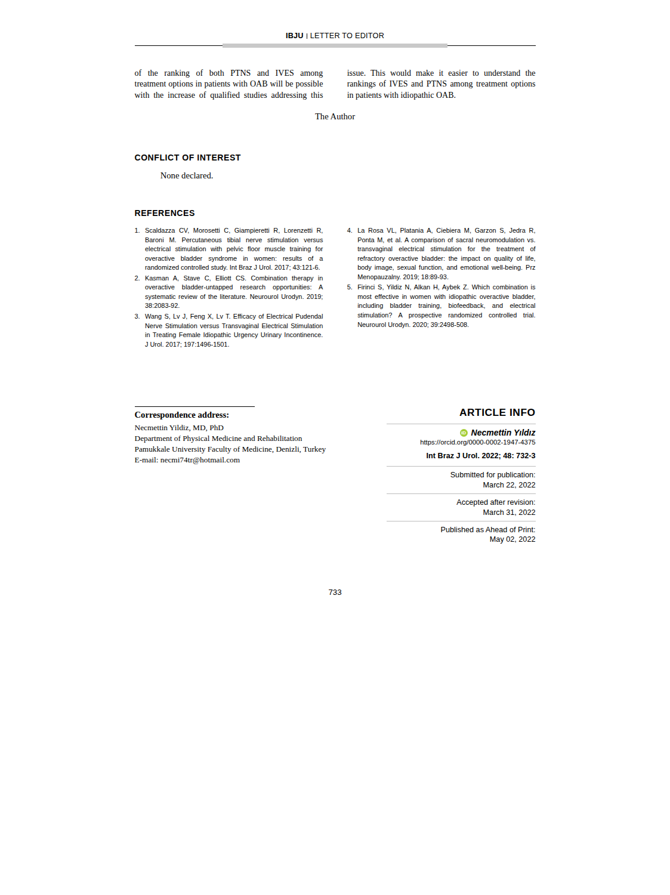IBJU LETTER TO EDITOR
of the ranking of both PTNS and IVES among treatment options in patients with OAB will be possible with the increase of qualified studies addressing this issue. This would make it easier to understand the rankings of IVES and PTNS among treatment options in patients with idiopathic OAB.
The Author
CONFLICT OF INTEREST
None declared.
REFERENCES
1.
Scaldazza CV, Morosetti C, Giampieretti R, Lorenzetti R, Baroni M. Percutaneous tibial nerve stimulation versus electrical stimulation with pelvic floor muscle training for overactive bladder syndrome in women: results of a randomized controlled study. Int Braz J Urol. 2017; 43:121-6.
2.
Kasman A, Stave C, Elliott CS. Combination therapy in overactive bladder-untapped research opportunities: A systematic review of the literature. Neurourol Urodyn. 2019; 38:2083-92.
3.
Wang S, Lv J, Feng X, Lv T. Efficacy of Electrical Pudendal Nerve Stimulation versus Transvaginal Electrical Stimulation in Treating Female Idiopathic Urgency Urinary Incontinence. J Urol. 2017; 197:1496-1501.
4.
La Rosa VL, Platania A, Ciebiera M, Garzon S, Jedra R, Ponta M, et al. A comparison of sacral neuromodulation vs. transvaginal electrical stimulation for the treatment of refractory overactive bladder: the impact on quality of life, body image, sexual function, and emotional well-being. Prz Menopauzalny. 2019; 18:89-93.
5.
Firinci S, Yildiz N, Alkan H, Aybek Z. Which combination is most effective in women with idiopathic overactive bladder, including bladder training, biofeedback, and electrical stimulation? A prospective randomized controlled trial. Neurourol Urodyn. 2020; 39:2498-508.
Correspondence address:
Necmettin Yildiz, MD, PhD
Department of Physical Medicine and Rehabilitation
Pamukkale University Faculty of Medicine, Denizli, Turkey
E-mail: necmi74tr@hotmail.com
ARTICLE INFO
iD Necmettin Yıldız
https://orcid.org/0000-0002-1947-4375
Int Braz J Urol. 2022; 48: 732-3
Submitted for publication:
March 22, 2022
Accepted after revision:
March 31, 2022
Published as Ahead of Print:
May 02, 2022
733